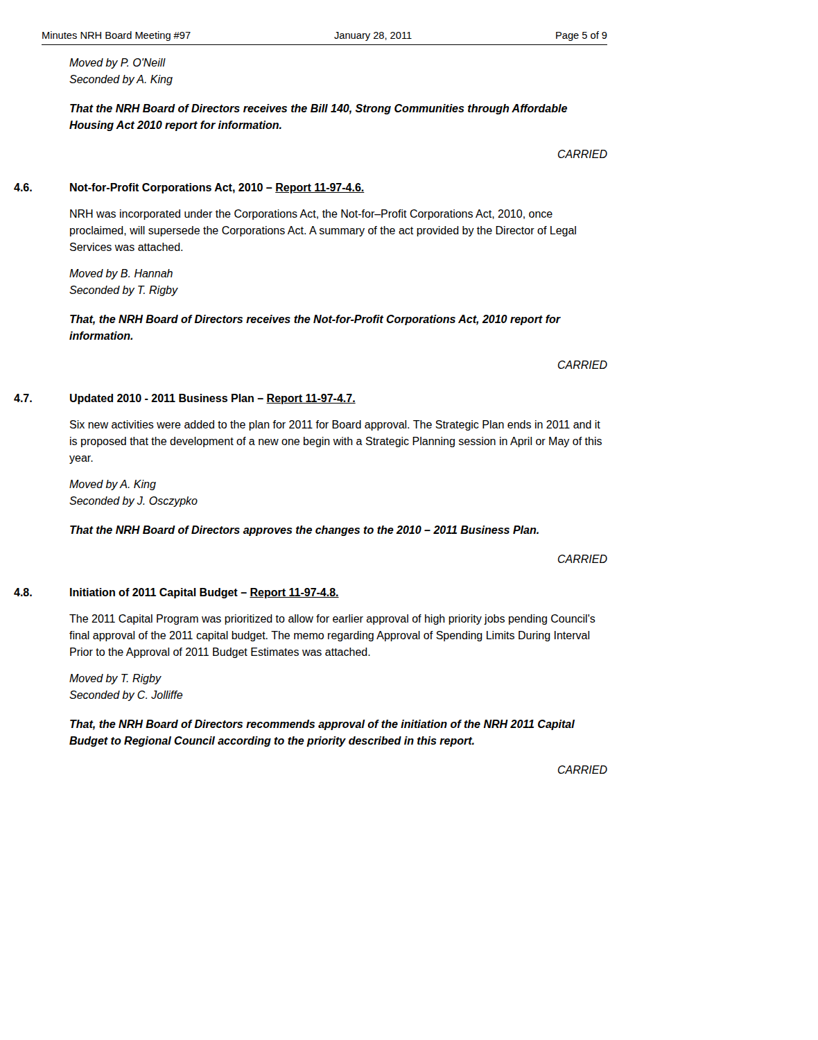Minutes NRH Board Meeting #97 January 28, 2011 Page 5 of 9
Moved by P. O'Neill
Seconded by A. King
That the NRH Board of Directors receives the Bill 140, Strong Communities through Affordable Housing Act 2010 report for information.
CARRIED
4.6. Not-for-Profit Corporations Act, 2010 – Report 11-97-4.6.
NRH was incorporated under the Corporations Act, the Not-for–Profit Corporations Act, 2010, once proclaimed, will supersede the Corporations Act. A summary of the act provided by the Director of Legal Services was attached.
Moved by B. Hannah
Seconded by T. Rigby
That, the NRH Board of Directors receives the Not-for-Profit Corporations Act, 2010 report for information.
CARRIED
4.7. Updated 2010 - 2011 Business Plan – Report 11-97-4.7.
Six new activities were added to the plan for 2011 for Board approval. The Strategic Plan ends in 2011 and it is proposed that the development of a new one begin with a Strategic Planning session in April or May of this year.
Moved by A. King
Seconded by J. Osczypko
That the NRH Board of Directors approves the changes to the 2010 – 2011 Business Plan.
CARRIED
4.8. Initiation of 2011 Capital Budget – Report 11-97-4.8.
The 2011 Capital Program was prioritized to allow for earlier approval of high priority jobs pending Council's final approval of the 2011 capital budget. The memo regarding Approval of Spending Limits During Interval Prior to the Approval of 2011 Budget Estimates was attached.
Moved by T. Rigby
Seconded by C. Jolliffe
That, the NRH Board of Directors recommends approval of the initiation of the NRH 2011 Capital Budget to Regional Council according to the priority described in this report.
CARRIED